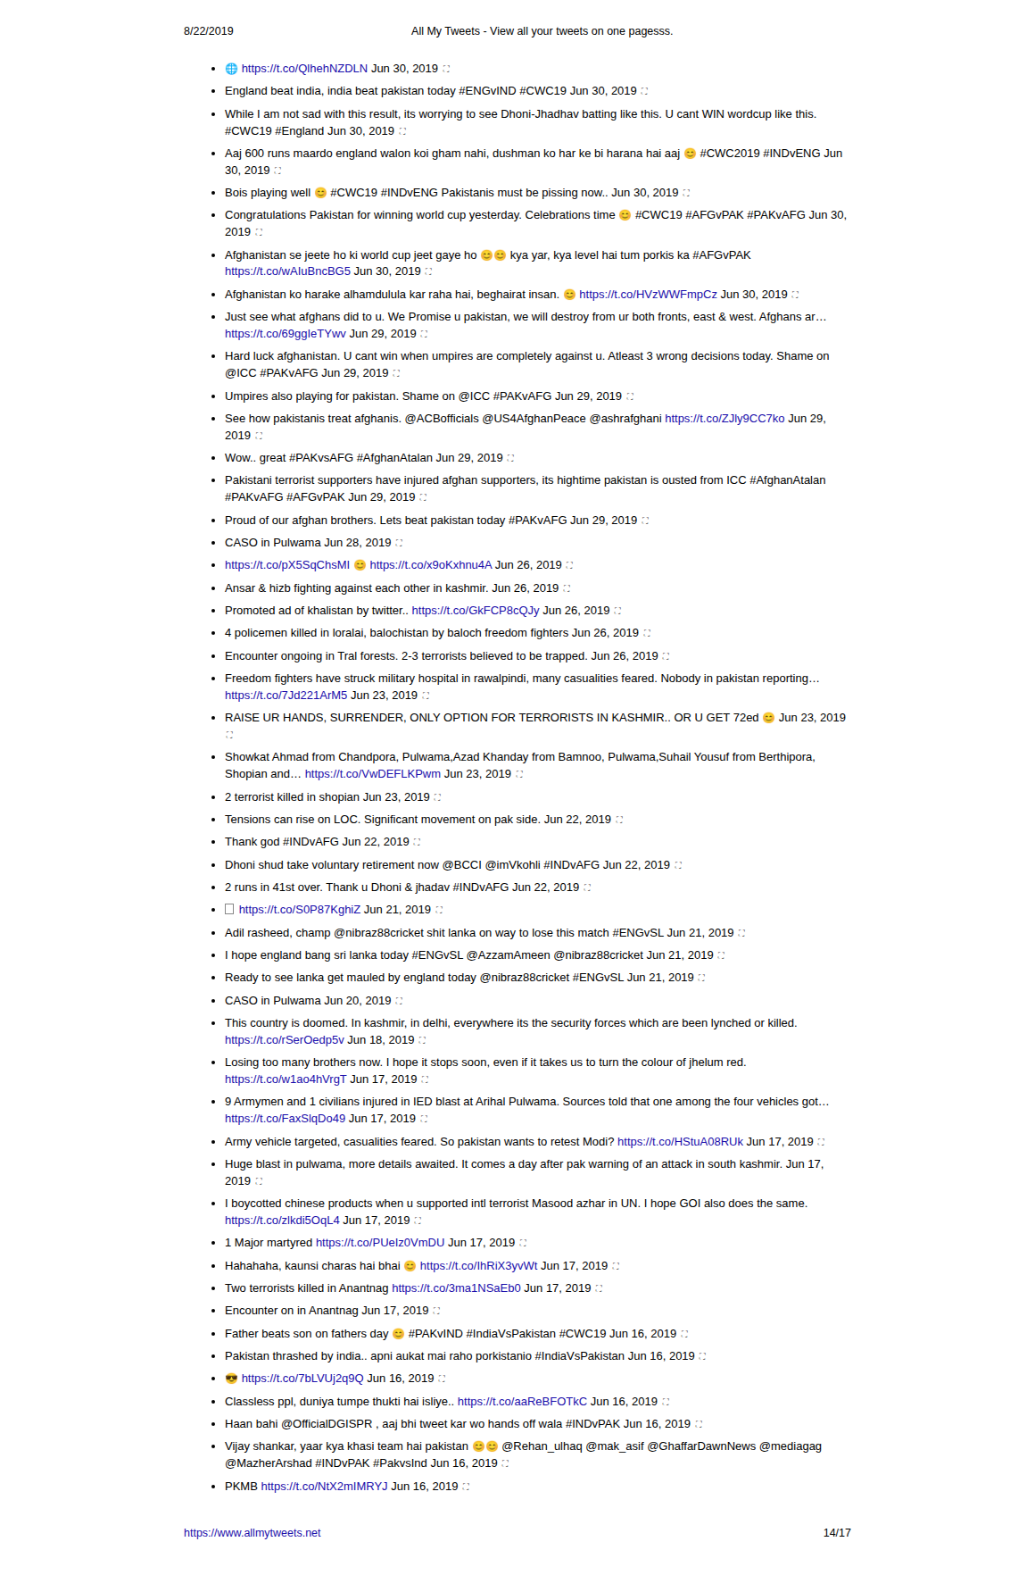8/22/2019 All My Tweets - View all your tweets on one pagesss.
🌐 https://t.co/QlhehNZDLN Jun 30, 2019 ⛶
England beat india, india beat pakistan today #ENGvIND #CWC19 Jun 30, 2019 ⛶
While I am not sad with this result, its worrying to see Dhoni-Jhadhav batting like this. U cant WIN wordcup like this. #CWC19 #England Jun 30, 2019 ⛶
Aaj 600 runs maardo england walon koi gham nahi, dushman ko har ke bi harana hai aaj 😊 #CWC2019 #INDvENG Jun 30, 2019 ⛶
Bois playing well 😊 #CWC19 #INDvENG Pakistanis must be pissing now.. Jun 30, 2019 ⛶
Congratulations Pakistan for winning world cup yesterday. Celebrations time 😊 #CWC19 #AFGvPAK #PAKvAFG Jun 30, 2019 ⛶
Afghanistan se jeete ho ki world cup jeet gaye ho 😊😊 kya yar, kya level hai tum porkis ka #AFGvPAK https://t.co/wAIuBncBG5 Jun 30, 2019 ⛶
Afghanistan ko harake alhamdulula kar raha hai, beghairat insan. 😊 https://t.co/HVzWWFmpCz Jun 30, 2019 ⛶
Just see what afghans did to u. We Promise u pakistan, we will destroy from ur both fronts, east & west. Afghans ar… https://t.co/69ggIeTYwv Jun 29, 2019 ⛶
Hard luck afghanistan. U cant win when umpires are completely against u. Atleast 3 wrong decisions today. Shame on @ICC #PAKvAFG Jun 29, 2019 ⛶
Umpires also playing for pakistan. Shame on @ICC #PAKvAFG Jun 29, 2019 ⛶
See how pakistanis treat afghanis. @ACBofficials @US4AfghanPeace @ashrafghani https://t.co/ZJly9CC7ko Jun 29, 2019 ⛶
Wow.. great #PAKvsAFG #AfghanAtalan Jun 29, 2019 ⛶
Pakistani terrorist supporters have injured afghan supporters, its hightime pakistan is ousted from ICC #AfghanAtalan #PAKvAFG #AFGvPAK Jun 29, 2019 ⛶
Proud of our afghan brothers. Lets beat pakistan today #PAKvAFG Jun 29, 2019 ⛶
CASO in Pulwama Jun 28, 2019 ⛶
https://t.co/pX5SqChsMI 😊 https://t.co/x9oKxhnu4A Jun 26, 2019 ⛶
Ansar & hizb fighting against each other in kashmir. Jun 26, 2019 ⛶
Promoted ad of khalistan by twitter.. https://t.co/GkFCP8cQJy Jun 26, 2019 ⛶
4 policemen killed in loralai, balochistan by baloch freedom fighters Jun 26, 2019 ⛶
Encounter ongoing in Tral forests. 2-3 terrorists believed to be trapped. Jun 26, 2019 ⛶
Freedom fighters have struck military hospital in rawalpindi, many casualities feared. Nobody in pakistan reporting… https://t.co/7Jd221ArM5 Jun 23, 2019 ⛶
RAISE UR HANDS, SURRENDER, ONLY OPTION FOR TERRORISTS IN KASHMIR.. OR U GET 72ed 😊 Jun 23, 2019 ⛶
Showkat Ahmad from Chandpora, Pulwama,Azad Khanday from Bamnoo, Pulwama,Suhail Yousuf from Berthipora, Shopian and… https://t.co/VwDEFLKPwm Jun 23, 2019 ⛶
2 terrorist killed in shopian Jun 23, 2019 ⛶
Tensions can rise on LOC. Significant movement on pak side. Jun 22, 2019 ⛶
Thank god #INDvAFG Jun 22, 2019 ⛶
Dhoni shud take voluntary retirement now @BCCI @imVkohli #INDvAFG Jun 22, 2019 ⛶
2 runs in 41st over. Thank u Dhoni & jhadav #INDvAFG Jun 22, 2019 ⛶
https://t.co/S0P87KghiZ Jun 21, 2019 ⛶
Adil rasheed, champ @nibraz88cricket shit lanka on way to lose this match #ENGvSL Jun 21, 2019 ⛶
I hope england bang sri lanka today #ENGvSL @AzzamAmeen @nibraz88cricket Jun 21, 2019 ⛶
Ready to see lanka get mauled by england today @nibraz88cricket #ENGvSL Jun 21, 2019 ⛶
CASO in Pulwama Jun 20, 2019 ⛶
This country is doomed. In kashmir, in delhi, everywhere its the security forces which are been lynched or killed. https://t.co/rSerOedp5v Jun 18, 2019 ⛶
Losing too many brothers now. I hope it stops soon, even if it takes us to turn the colour of jhelum red. https://t.co/w1ao4hVrgT Jun 17, 2019 ⛶
9 Armymen and 1 civilians injured in IED blast at Arihal Pulwama. Sources told that one among the four vehicles got… https://t.co/FaxSlqDo49 Jun 17, 2019 ⛶
Army vehicle targeted, casualities feared. So pakistan wants to retest Modi? https://t.co/HStuA08RUk Jun 17, 2019 ⛶
Huge blast in pulwama, more details awaited. It comes a day after pak warning of an attack in south kashmir. Jun 17, 2019 ⛶
I boycotted chinese products when u supported intl terrorist Masood azhar in UN. I hope GOI also does the same. https://t.co/zlkdi5OqL4 Jun 17, 2019 ⛶
1 Major martyred https://t.co/PUeIz0VmDU Jun 17, 2019 ⛶
Hahahaha, kaunsi charas hai bhai 😊 https://t.co/IhRiX3yvWt Jun 17, 2019 ⛶
Two terrorists killed in Anantnag https://t.co/3ma1NSaEb0 Jun 17, 2019 ⛶
Encounter on in Anantnag Jun 17, 2019 ⛶
Father beats son on fathers day 😊 #PAKvIND #IndiaVsPakistan #CWC19 Jun 16, 2019 ⛶
Pakistan thrashed by india.. apni aukat mai raho porkistanio #IndiaVsPakistan Jun 16, 2019 ⛶
😎 https://t.co/7bLVUj2q9Q Jun 16, 2019 ⛶
Classless ppl, duniya tumpe thukti hai isliye.. https://t.co/aaReBFOTkC Jun 16, 2019 ⛶
Haan bahi @OfficialDGISPR , aaj bhi tweet kar wo hands off wala #INDvPAK Jun 16, 2019 ⛶
Vijay shankar, yaar kya khasi team hai pakistan 😊😊 @Rehan_ulhaq @mak_asif @GhaffarDawnNews @mediagag @MazherArshad #INDvPAK #PakvsInd Jun 16, 2019 ⛶
PKMB https://t.co/NtX2mIMRYJ Jun 16, 2019 ⛶
https://www.allmytweets.net 14/17